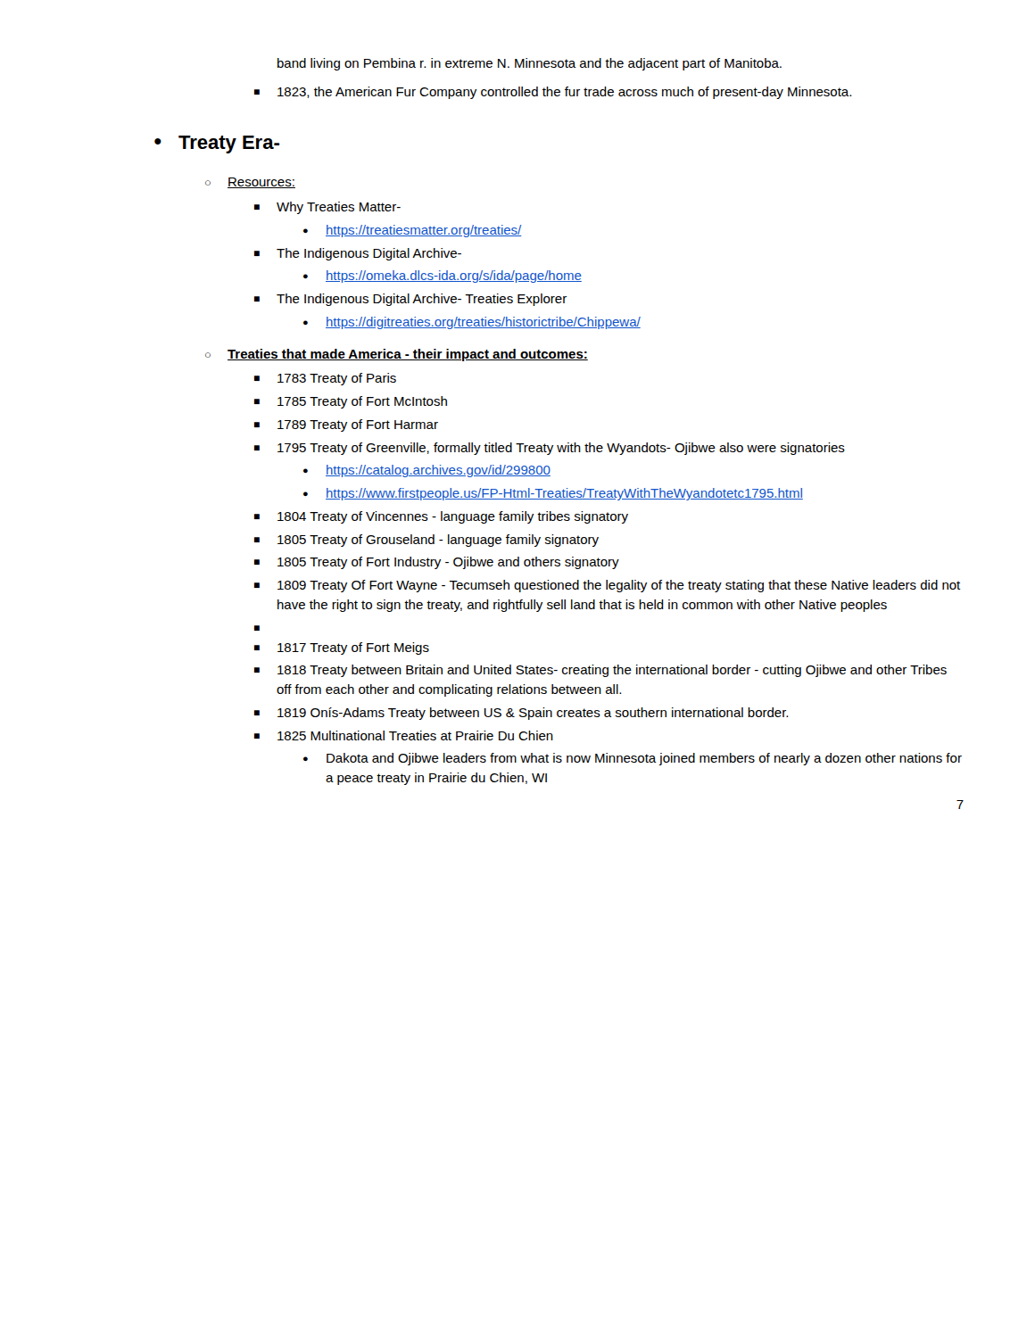band living on Pembina r. in extreme N. Minnesota and the adjacent part of Manitoba.
1823, the American Fur Company controlled the fur trade across much of present-day Minnesota.
Treaty Era-
Resources:
Why Treaties Matter-
https://treatiesmatter.org/treaties/
The Indigenous Digital Archive-
https://omeka.dlcs-ida.org/s/ida/page/home
The Indigenous Digital Archive- Treaties Explorer
https://digitreaties.org/treaties/historictribe/Chippewa/
Treaties that made America - their impact and outcomes:
1783 Treaty of Paris
1785 Treaty of Fort McIntosh
1789 Treaty of Fort Harmar
1795 Treaty of Greenville, formally titled Treaty with the Wyandots- Ojibwe also were signatories
https://catalog.archives.gov/id/299800
https://www.firstpeople.us/FP-Html-Treaties/TreatyWithTheWyandotetc1795.html
1804 Treaty of Vincennes - language family tribes signatory
1805 Treaty of Grouseland - language family signatory
1805 Treaty of Fort Industry - Ojibwe and others signatory
1809 Treaty Of Fort Wayne - Tecumseh questioned the legality of the treaty stating that these Native leaders did not have the right to sign the treaty, and rightfully sell land that is held in common with other Native peoples
1817 Treaty of Fort Meigs
1818 Treaty between Britain and United States- creating the international border - cutting Ojibwe and other Tribes off from each other and complicating relations between all.
1819 Onís-Adams Treaty between US & Spain creates a southern international border.
1825 Multinational Treaties at Prairie Du Chien
Dakota and Ojibwe leaders from what is now Minnesota joined members of nearly a dozen other nations for a peace treaty in Prairie du Chien, WI
7